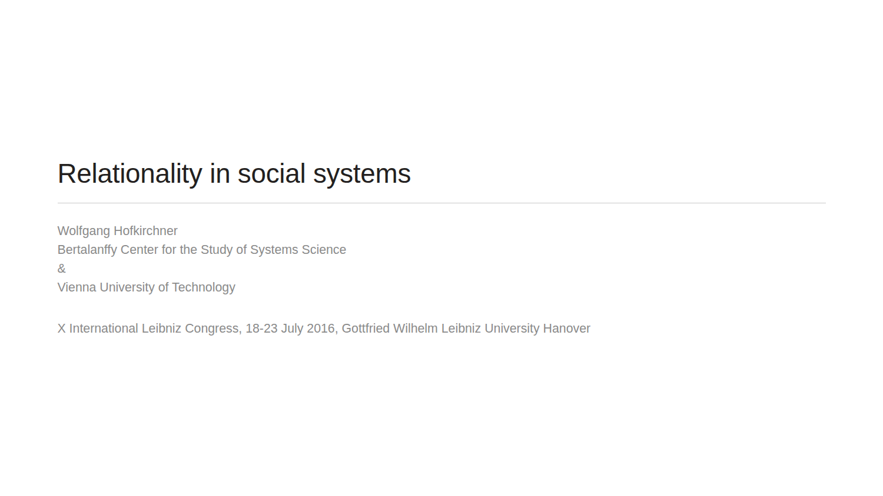Relationality in social systems
Wolfgang Hofkirchner
Bertalanffy Center for the Study of Systems Science
& Vienna University of Technology
X International Leibniz Congress, 18-23 July 2016, Gottfried Wilhelm Leibniz University Hanover